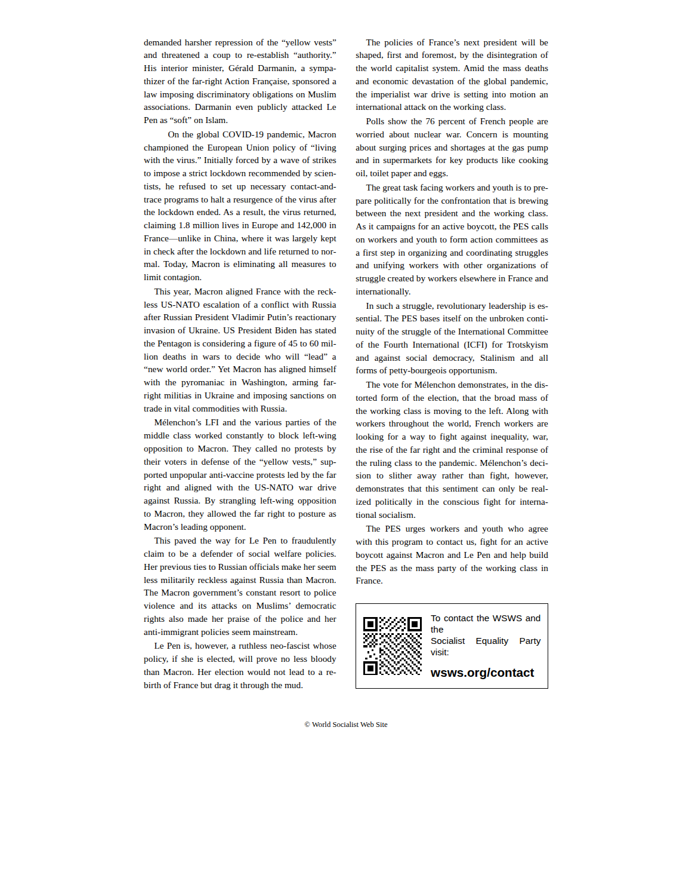demanded harsher repression of the “yellow vests” and threatened a coup to re-establish “authority.” His interior minister, Gérald Darmanin, a sympathizer of the far-right Action Française, sponsored a law imposing discriminatory obligations on Muslim associations. Darmanin even publicly attacked Le Pen as “soft” on Islam.
On the global COVID-19 pandemic, Macron championed the European Union policy of “living with the virus.” Initially forced by a wave of strikes to impose a strict lockdown recommended by scientists, he refused to set up necessary contact-and-trace programs to halt a resurgence of the virus after the lockdown ended. As a result, the virus returned, claiming 1.8 million lives in Europe and 142,000 in France—unlike in China, where it was largely kept in check after the lockdown and life returned to normal. Today, Macron is eliminating all measures to limit contagion.
This year, Macron aligned France with the reckless US-NATO escalation of a conflict with Russia after Russian President Vladimir Putin’s reactionary invasion of Ukraine. US President Biden has stated the Pentagon is considering a figure of 45 to 60 million deaths in wars to decide who will “lead” a “new world order.” Yet Macron has aligned himself with the pyromaniac in Washington, arming far-right militias in Ukraine and imposing sanctions on trade in vital commodities with Russia.
Mélenchon’s LFI and the various parties of the middle class worked constantly to block left-wing opposition to Macron. They called no protests by their voters in defense of the “yellow vests,” supported unpopular anti-vaccine protests led by the far right and aligned with the US-NATO war drive against Russia. By strangling left-wing opposition to Macron, they allowed the far right to posture as Macron’s leading opponent.
This paved the way for Le Pen to fraudulently claim to be a defender of social welfare policies. Her previous ties to Russian officials make her seem less militarily reckless against Russia than Macron. The Macron government’s constant resort to police violence and its attacks on Muslims’ democratic rights also made her praise of the police and her anti-immigrant policies seem mainstream.
Le Pen is, however, a ruthless neo-fascist whose policy, if she is elected, will prove no less bloody than Macron. Her election would not lead to a rebirth of France but drag it through the mud.
The policies of France’s next president will be shaped, first and foremost, by the disintegration of the world capitalist system. Amid the mass deaths and economic devastation of the global pandemic, the imperialist war drive is setting into motion an international attack on the working class.
Polls show the 76 percent of French people are worried about nuclear war. Concern is mounting about surging prices and shortages at the gas pump and in supermarkets for key products like cooking oil, toilet paper and eggs.
The great task facing workers and youth is to prepare politically for the confrontation that is brewing between the next president and the working class. As it campaigns for an active boycott, the PES calls on workers and youth to form action committees as a first step in organizing and coordinating struggles and unifying workers with other organizations of struggle created by workers elsewhere in France and internationally.
In such a struggle, revolutionary leadership is essential. The PES bases itself on the unbroken continuity of the struggle of the International Committee of the Fourth International (ICFI) for Trotskyism and against social democracy, Stalinism and all forms of petty-bourgeois opportunism.
The vote for Mélenchon demonstrates, in the distorted form of the election, that the broad mass of the working class is moving to the left. Along with workers throughout the world, French workers are looking for a way to fight against inequality, war, the rise of the far right and the criminal response of the ruling class to the pandemic. Mélenchon’s decision to slither away rather than fight, however, demonstrates that this sentiment can only be realized politically in the conscious fight for international socialism.
The PES urges workers and youth who agree with this program to contact us, fight for an active boycott against Macron and Le Pen and help build the PES as the mass party of the working class in France.
To contact the WSWS and the
Socialist Equality Party visit: wsws.org/contact
© World Socialist Web Site